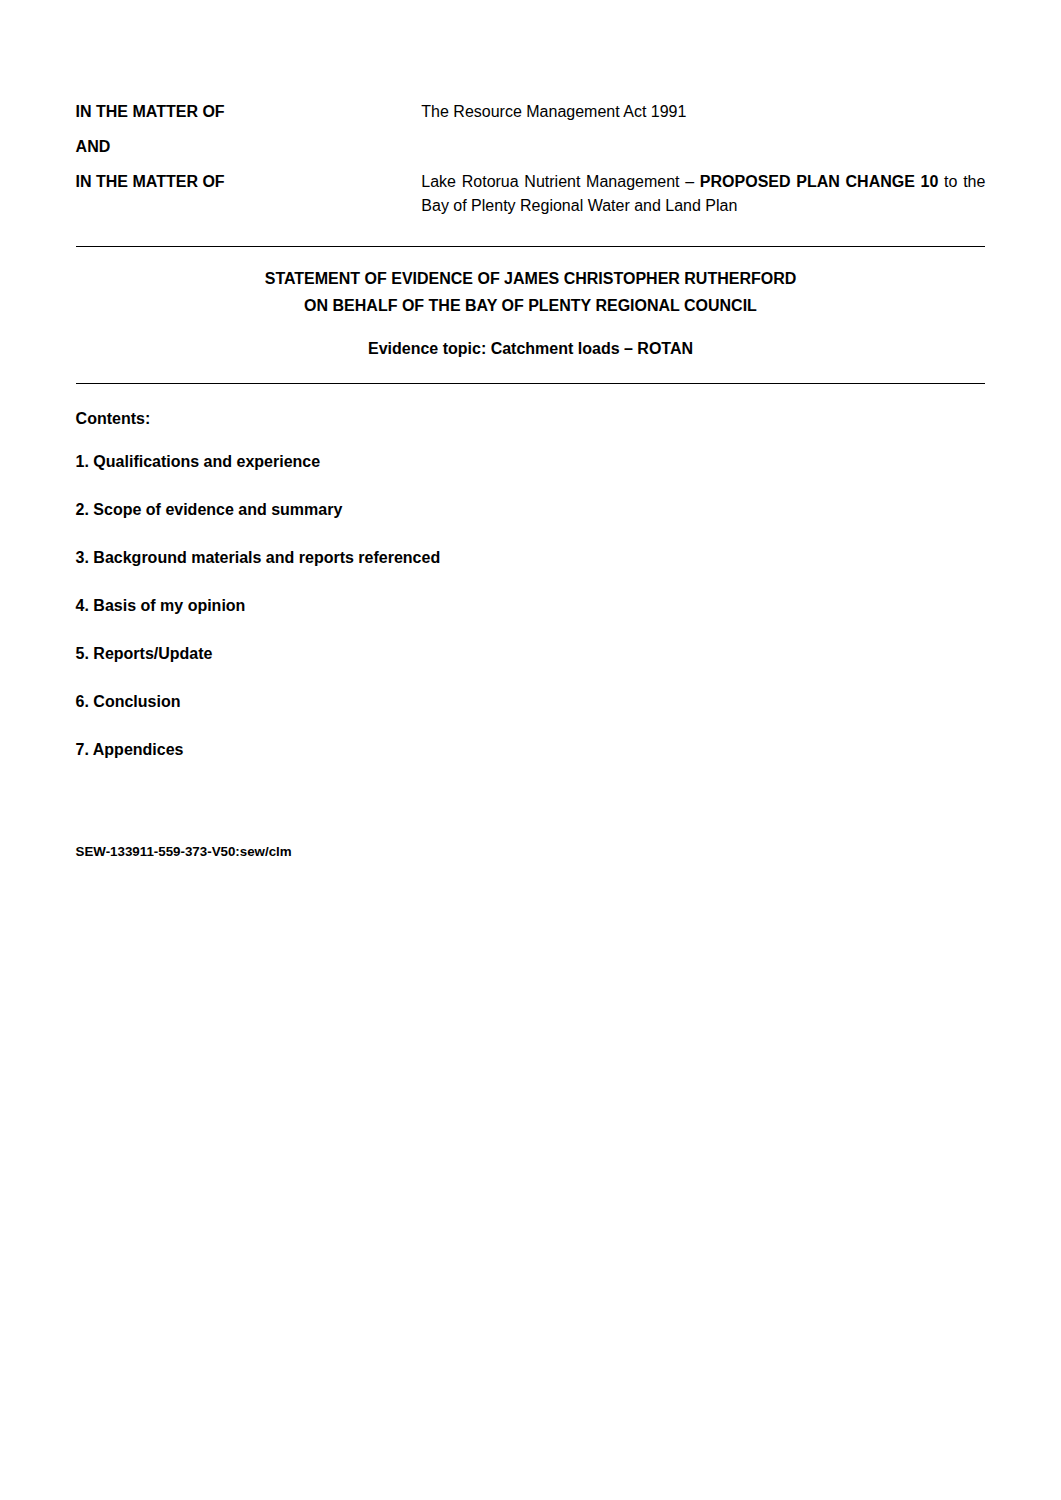| IN THE MATTER OF | The Resource Management Act 1991 |
| AND | |
| IN THE MATTER OF | Lake Rotorua Nutrient Management – PROPOSED PLAN CHANGE 10 to the Bay of Plenty Regional Water and Land Plan |
STATEMENT OF EVIDENCE OF JAMES CHRISTOPHER RUTHERFORD
ON BEHALF OF THE BAY OF PLENTY REGIONAL COUNCIL
Evidence topic: Catchment loads – ROTAN
Contents:
1. Qualifications and experience
2. Scope of evidence and summary
3. Background materials and reports referenced
4. Basis of my opinion
5. Reports/Update
6. Conclusion
7. Appendices
SEW-133911-559-373-V50:sew/clm